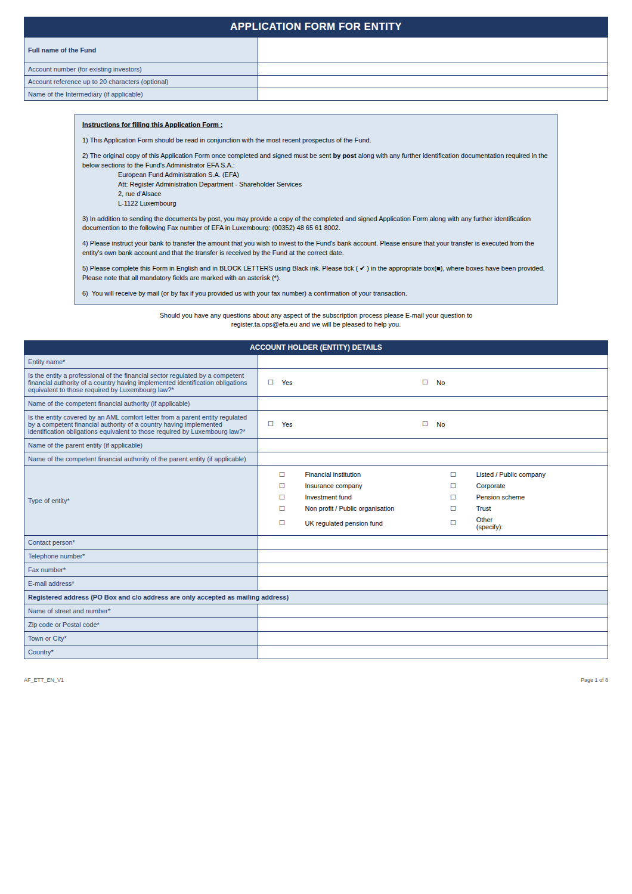APPLICATION FORM FOR ENTITY
| Full name of the Fund | |
| Account number (for existing investors) | |
| Account reference up to 20 characters (optional) | |
| Name of the Intermediary (if applicable) | |
Instructions for filling this Application Form :
1) This Application Form should be read in conjunction with the most recent prospectus of the Fund.
2) The original copy of this Application Form once completed and signed must be sent by post along with any further identification documentation required in the below sections to the Fund's Administrator EFA S.A.:
European Fund Administration S.A. (EFA)
Att: Register Administration Department - Shareholder Services
2, rue d'Alsace
L-1122 Luxembourg
3) In addition to sending the documents by post, you may provide a copy of the completed and signed Application Form along with any further identification documention to the following Fax number of EFA in Luxembourg: (00352) 48 65 61 8002.
4) Please instruct your bank to transfer the amount that you wish to invest to the Fund's bank account. Please ensure that your transfer is executed from the entity's own bank account and that the transfer is received by the Fund at the correct date.
5) Please complete this Form in English and in BLOCK LETTERS using Black ink. Please tick ( ✔ ) in the appropriate box(■), where boxes have been provided. Please note that all mandatory fields are marked with an asterisk (*).
6) You will receive by mail (or by fax if you provided us with your fax number) a confirmation of your transaction.
Should you have any questions about any aspect of the subscription process please E-mail your question to
register.ta.ops@efa.eu and we will be pleased to help you.
ACCOUNT HOLDER (ENTITY) DETAILS
| Entity name* | |
| Is the entity a professional of the financial sector regulated by a competent financial authority of a country having implemented identification obligations equivalent to those required by Luxembourg law?* | / ☐ / Yes / ☐ / No / |
| Name of the competent financial authority (if applicable) | |
| Is the entity covered by an AML comfort letter from a parent entity regulated by a competent financial authority of a country having implemented identification obligations equivalent to those required by Luxembourg law?* | / ☐ / Yes / ☐ / No / |
| Name of the parent entity (if applicable) | |
| Name of the competent financial authority of the parent entity (if applicable) | |
| Type of entity* | / ☐ / Financial institution / ☐ / Listed / Public company / / ☐ / Insurance company / ☐ / Corporate / / ☐ / Investment fund / ☐ / Pension scheme / / ☐ / Non profit / Public organisation / ☐ / Trust / / ☐ / UK regulated pension fund / ☐ / Other (specify): / |
| Contact person* | |
| Telephone number* | |
| Fax number* | |
| E-mail address* | |
| Registered address (PO Box and c/o address are only accepted as mailing address) |
| Name of street and number* | |
| Zip code or Postal code* | |
| Town or City* | |
| Country* | |
AF_ETT_EN_V1 Page 1 of 8